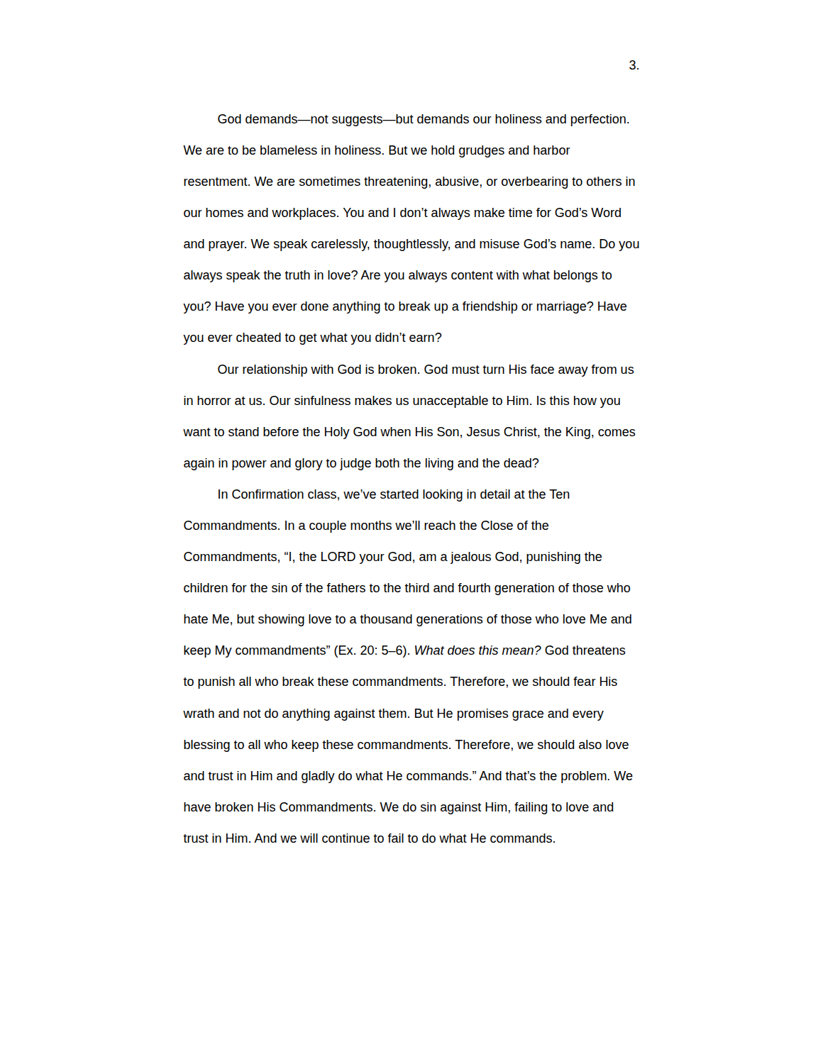3.
God demands—not suggests—but demands our holiness and perfection. We are to be blameless in holiness. But we hold grudges and harbor resentment. We are sometimes threatening, abusive, or overbearing to others in our homes and workplaces. You and I don’t always make time for God’s Word and prayer. We speak carelessly, thoughtlessly, and misuse God’s name. Do you always speak the truth in love? Are you always content with what belongs to you? Have you ever done anything to break up a friendship or marriage? Have you ever cheated to get what you didn’t earn?
Our relationship with God is broken. God must turn His face away from us in horror at us. Our sinfulness makes us unacceptable to Him. Is this how you want to stand before the Holy God when His Son, Jesus Christ, the King, comes again in power and glory to judge both the living and the dead?
In Confirmation class, we’ve started looking in detail at the Ten Commandments. In a couple months we’ll reach the Close of the Commandments, “I, the LORD your God, am a jealous God, punishing the children for the sin of the fathers to the third and fourth generation of those who hate Me, but showing love to a thousand generations of those who love Me and keep My commandments” (Ex. 20: 5–6). What does this mean? God threatens to punish all who break these commandments. Therefore, we should fear His wrath and not do anything against them. But He promises grace and every blessing to all who keep these commandments. Therefore, we should also love and trust in Him and gladly do what He commands.” And that’s the problem. We have broken His Commandments. We do sin against Him, failing to love and trust in Him. And we will continue to fail to do what He commands.